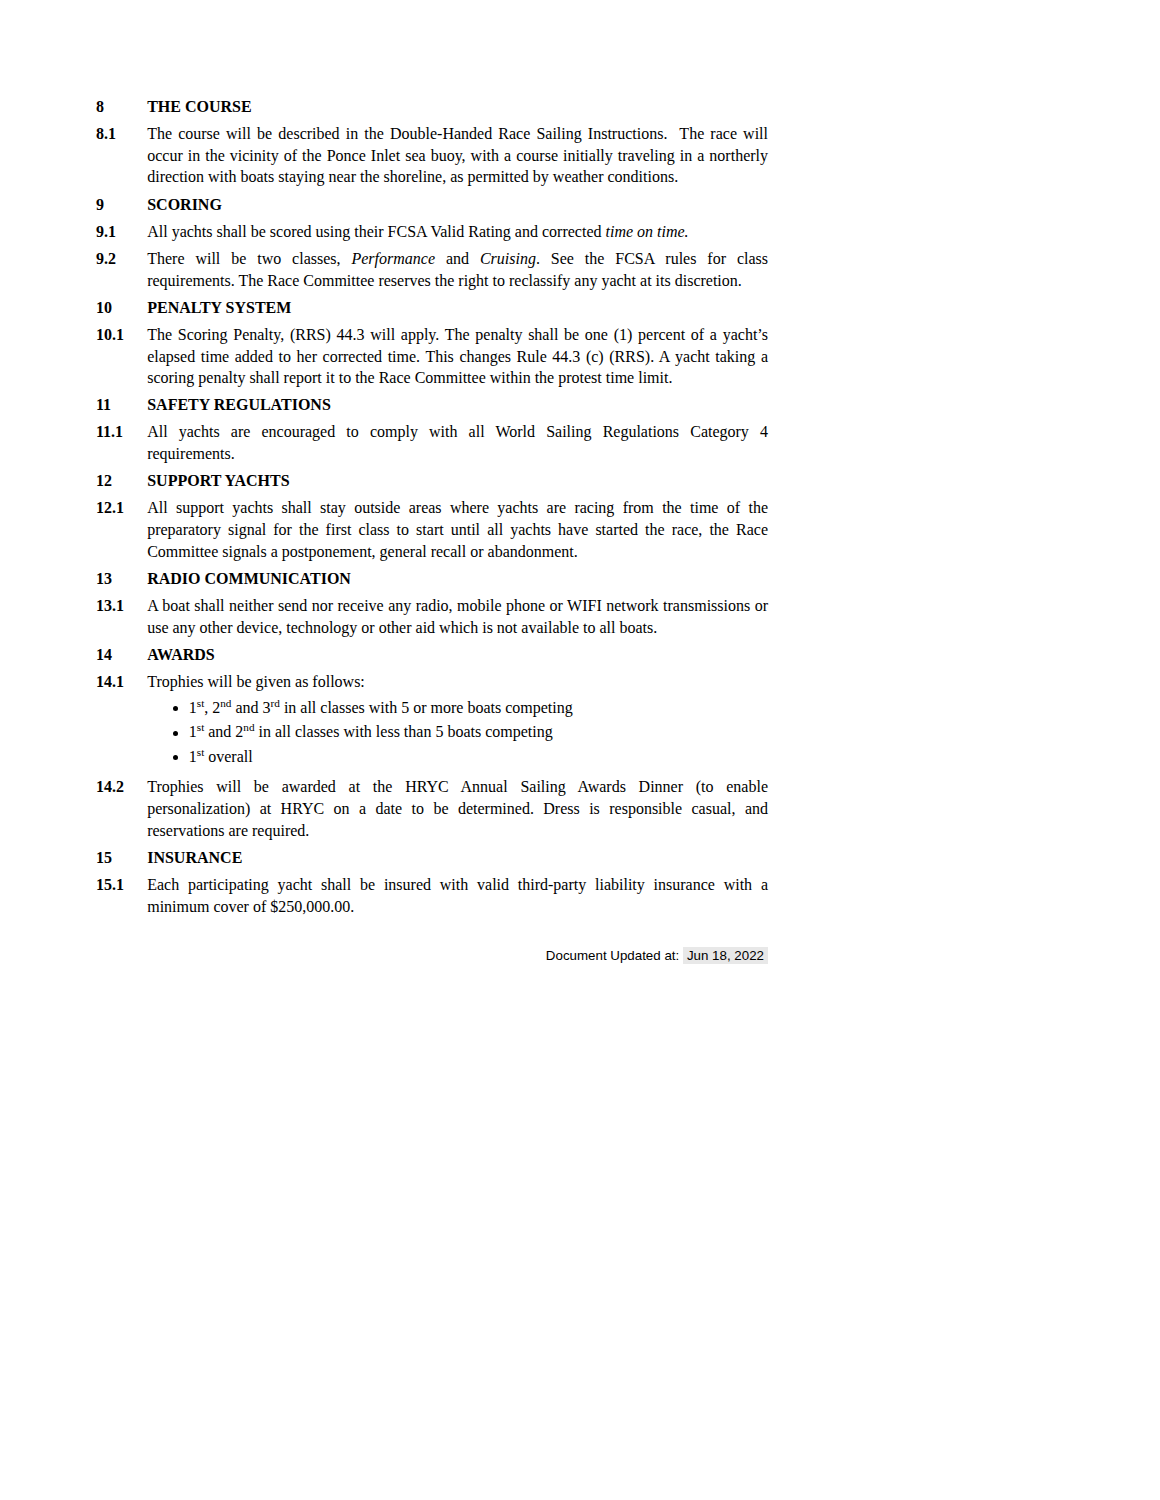8
The Course
8.1
The course will be described in the Double-Handed Race Sailing Instructions. The race will occur in the vicinity of the Ponce Inlet sea buoy, with a course initially traveling in a northerly direction with boats staying near the shoreline, as permitted by weather conditions.
9
Scoring
9.1
All yachts shall be scored using their FCSA Valid Rating and corrected time on time.
9.2
There will be two classes, Performance and Cruising. See the FCSA rules for class requirements. The Race Committee reserves the right to reclassify any yacht at its discretion.
10
Penalty System
10.1
The Scoring Penalty, (RRS) 44.3 will apply. The penalty shall be one (1) percent of a yacht’s elapsed time added to her corrected time. This changes Rule 44.3 (c) (RRS). A yacht taking a scoring penalty shall report it to the Race Committee within the protest time limit.
11
Safety Regulations
11.1
All yachts are encouraged to comply with all World Sailing Regulations Category 4 requirements.
12
Support Yachts
12.1
All support yachts shall stay outside areas where yachts are racing from the time of the preparatory signal for the first class to start until all yachts have started the race, the Race Committee signals a postponement, general recall or abandonment.
13
Radio Communication
13.1
A boat shall neither send nor receive any radio, mobile phone or WIFI network transmissions or use any other device, technology or other aid which is not available to all boats.
14
Awards
14.1
Trophies will be given as follows:
1st, 2nd and 3rd in all classes with 5 or more boats competing
1st and 2nd in all classes with less than 5 boats competing
1st overall
14.2
Trophies will be awarded at the HRYC Annual Sailing Awards Dinner (to enable personalization) at HRYC on a date to be determined. Dress is responsible casual, and reservations are required.
15
Insurance
15.1
Each participating yacht shall be insured with valid third-party liability insurance with a minimum cover of $250,000.00.
Document Updated at: Jun 18, 2022